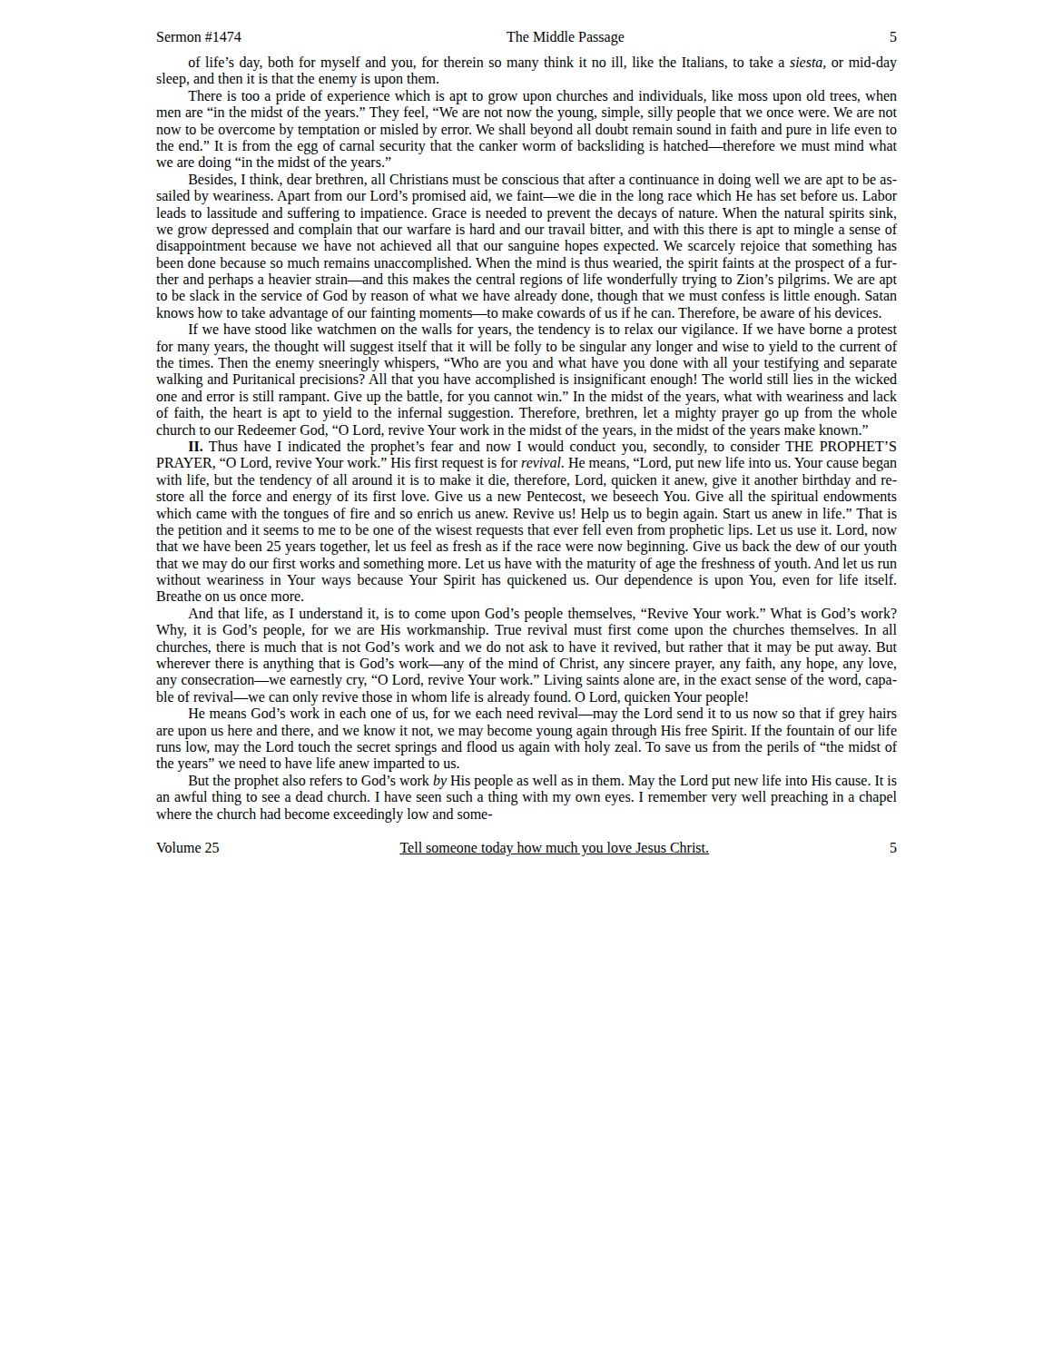Sermon #1474 The Middle Passage 5
of life’s day, both for myself and you, for therein so many think it no ill, like the Italians, to take a siesta, or mid-day sleep, and then it is that the enemy is upon them.
There is too a pride of experience which is apt to grow upon churches and individuals, like moss upon old trees, when men are “in the midst of the years.” They feel, “We are not now the young, simple, silly people that we once were. We are not now to be overcome by temptation or misled by error. We shall beyond all doubt remain sound in faith and pure in life even to the end.” It is from the egg of carnal security that the canker worm of backsliding is hatched—therefore we must mind what we are doing “in the midst of the years.”
Besides, I think, dear brethren, all Christians must be conscious that after a continuance in doing well we are apt to be assailed by weariness. Apart from our Lord’s promised aid, we faint—we die in the long race which He has set before us. Labor leads to lassitude and suffering to impatience. Grace is needed to prevent the decays of nature. When the natural spirits sink, we grow depressed and complain that our warfare is hard and our travail bitter, and with this there is apt to mingle a sense of disappointment because we have not achieved all that our sanguine hopes expected. We scarcely rejoice that something has been done because so much remains unaccomplished. When the mind is thus wearied, the spirit faints at the prospect of a further and perhaps a heavier strain—and this makes the central regions of life wonderfully trying to Zion’s pilgrims. We are apt to be slack in the service of God by reason of what we have already done, though that we must confess is little enough. Satan knows how to take advantage of our fainting moments—to make cowards of us if he can. Therefore, be aware of his devices.
If we have stood like watchmen on the walls for years, the tendency is to relax our vigilance. If we have borne a protest for many years, the thought will suggest itself that it will be folly to be singular any longer and wise to yield to the current of the times. Then the enemy sneeringly whispers, “Who are you and what have you done with all your testifying and separate walking and Puritanical precisions? All that you have accomplished is insignificant enough! The world still lies in the wicked one and error is still rampant. Give up the battle, for you cannot win.” In the midst of the years, what with weariness and lack of faith, the heart is apt to yield to the infernal suggestion. Therefore, brethren, let a mighty prayer go up from the whole church to our Redeemer God, “O Lord, revive Your work in the midst of the years, in the midst of the years make known.”
II. Thus have I indicated the prophet’s fear and now I would conduct you, secondly, to consider THE PROPHET’S PRAYER, “O Lord, revive Your work.” His first request is for revival. He means, “Lord, put new life into us. Your cause began with life, but the tendency of all around it is to make it die, therefore, Lord, quicken it anew, give it another birthday and restore all the force and energy of its first love. Give us a new Pentecost, we beseech You. Give all the spiritual endowments which came with the tongues of fire and so enrich us anew. Revive us! Help us to begin again. Start us anew in life.” That is the petition and it seems to me to be one of the wisest requests that ever fell even from prophetic lips. Let us use it. Lord, now that we have been 25 years together, let us feel as fresh as if the race were now beginning. Give us back the dew of our youth that we may do our first works and something more. Let us have with the maturity of age the freshness of youth. And let us run without weariness in Your ways because Your Spirit has quickened us. Our dependence is upon You, even for life itself. Breathe on us once more.
And that life, as I understand it, is to come upon God’s people themselves, “Revive Your work.” What is God’s work? Why, it is God’s people, for we are His workmanship. True revival must first come upon the churches themselves. In all churches, there is much that is not God’s work and we do not ask to have it revived, but rather that it may be put away. But wherever there is anything that is God’s work—any of the mind of Christ, any sincere prayer, any faith, any hope, any love, any consecration—we earnestly cry, “O Lord, revive Your work.” Living saints alone are, in the exact sense of the word, capable of revival—we can only revive those in whom life is already found. O Lord, quicken Your people!
He means God’s work in each one of us, for we each need revival—may the Lord send it to us now so that if grey hairs are upon us here and there, and we know it not, we may become young again through His free Spirit. If the fountain of our life runs low, may the Lord touch the secret springs and flood us again with holy zeal. To save us from the perils of “the midst of the years” we need to have life anew imparted to us.
But the prophet also refers to God’s work by His people as well as in them. May the Lord put new life into His cause. It is an awful thing to see a dead church. I have seen such a thing with my own eyes. I remember very well preaching in a chapel where the church had become exceedingly low and some-
Volume 25 Tell someone today how much you love Jesus Christ. 5